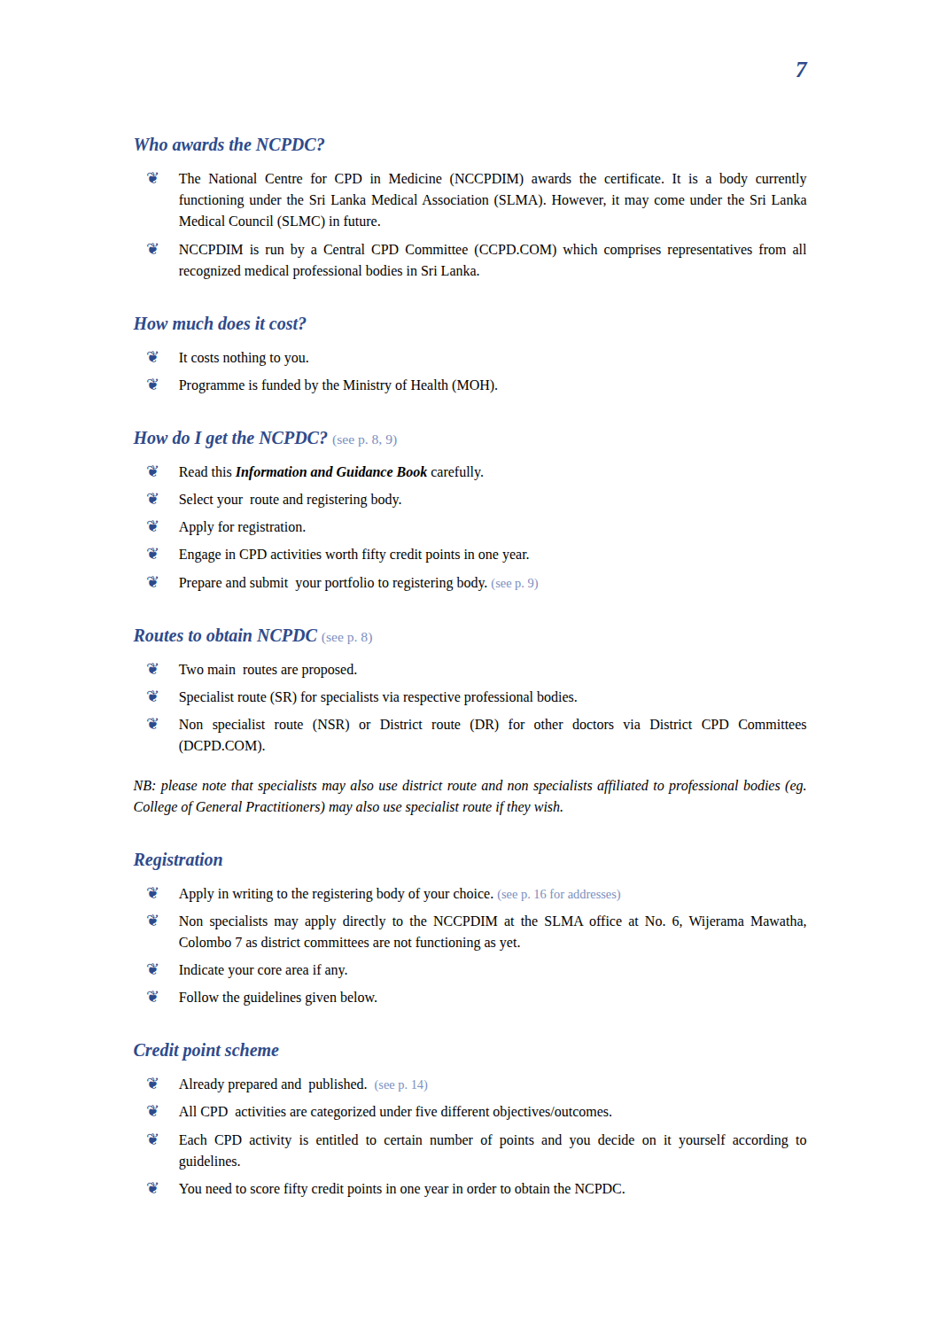7
Who awards the NCPDC?
The National Centre for CPD in Medicine (NCCPDIM) awards the certificate. It is a body currently functioning under the Sri Lanka Medical Association (SLMA). However, it may come under the Sri Lanka Medical Council (SLMC) in future.
NCCPDIM is run by a Central CPD Committee (CCPD.COM) which comprises representatives from all recognized medical professional bodies in Sri Lanka.
How much does it cost?
It costs nothing to you.
Programme is funded by the Ministry of Health (MOH).
How do I get the NCPDC? (see p. 8, 9)
Read this Information and Guidance Book carefully.
Select your route and registering body.
Apply for registration.
Engage in CPD activities worth fifty credit points in one year.
Prepare and submit your portfolio to registering body. (see p. 9)
Routes to obtain NCPDC (see p. 8)
Two main routes are proposed.
Specialist route (SR) for specialists via respective professional bodies.
Non specialist route (NSR) or District route (DR) for other doctors via District CPD Committees (DCPD.COM).
NB: please note that specialists may also use district route and non specialists affiliated to professional bodies (eg. College of General Practitioners) may also use specialist route if they wish.
Registration
Apply in writing to the registering body of your choice. (see p. 16 for addresses)
Non specialists may apply directly to the NCCPDIM at the SLMA office at No. 6, Wijerama Mawatha, Colombo 7 as district committees are not functioning as yet.
Indicate your core area if any.
Follow the guidelines given below.
Credit point scheme
Already prepared and published. (see p. 14)
All CPD activities are categorized under five different objectives/outcomes.
Each CPD activity is entitled to certain number of points and you decide on it yourself according to guidelines.
You need to score fifty credit points in one year in order to obtain the NCPDC.